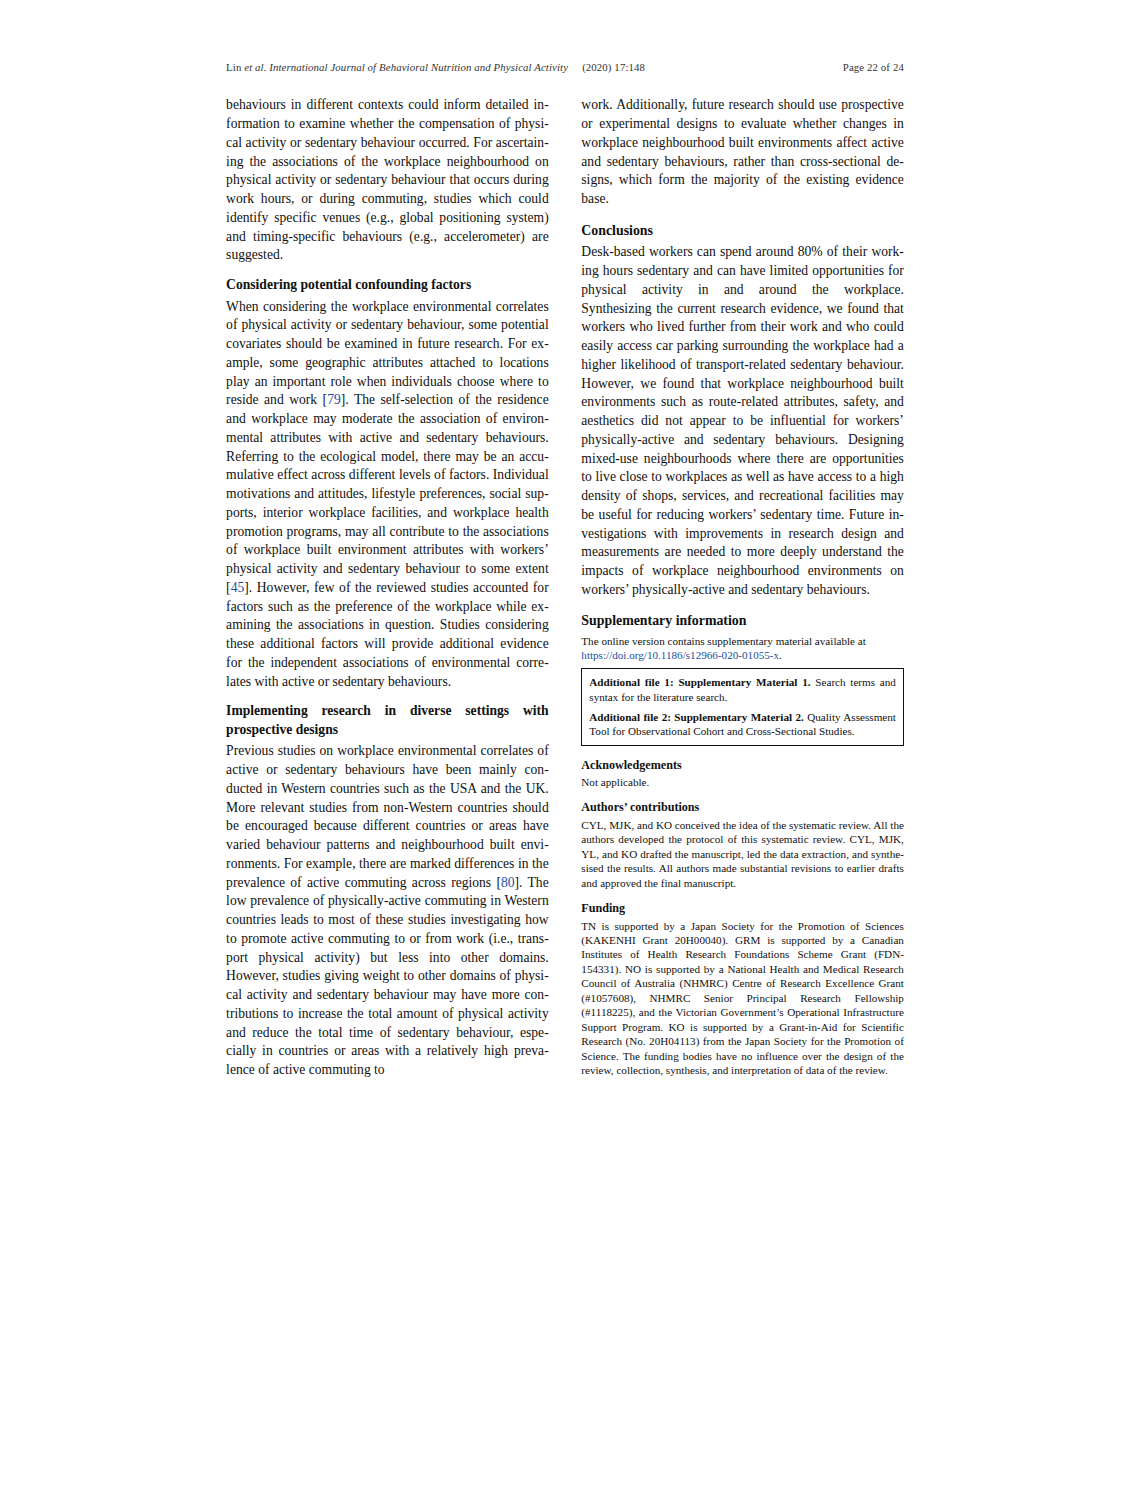Lin et al. International Journal of Behavioral Nutrition and Physical Activity (2020) 17:148
Page 22 of 24
behaviours in different contexts could inform detailed information to examine whether the compensation of physical activity or sedentary behaviour occurred. For ascertaining the associations of the workplace neighbourhood on physical activity or sedentary behaviour that occurs during work hours, or during commuting, studies which could identify specific venues (e.g., global positioning system) and timing-specific behaviours (e.g., accelerometer) are suggested.
Considering potential confounding factors
When considering the workplace environmental correlates of physical activity or sedentary behaviour, some potential covariates should be examined in future research. For example, some geographic attributes attached to locations play an important role when individuals choose where to reside and work [79]. The self-selection of the residence and workplace may moderate the association of environmental attributes with active and sedentary behaviours. Referring to the ecological model, there may be an accumulative effect across different levels of factors. Individual motivations and attitudes, lifestyle preferences, social supports, interior workplace facilities, and workplace health promotion programs, may all contribute to the associations of workplace built environment attributes with workers’ physical activity and sedentary behaviour to some extent [45]. However, few of the reviewed studies accounted for factors such as the preference of the workplace while examining the associations in question. Studies considering these additional factors will provide additional evidence for the independent associations of environmental correlates with active or sedentary behaviours.
Implementing research in diverse settings with prospective designs
Previous studies on workplace environmental correlates of active or sedentary behaviours have been mainly conducted in Western countries such as the USA and the UK. More relevant studies from non-Western countries should be encouraged because different countries or areas have varied behaviour patterns and neighbourhood built environments. For example, there are marked differences in the prevalence of active commuting across regions [80]. The low prevalence of physically-active commuting in Western countries leads to most of these studies investigating how to promote active commuting to or from work (i.e., transport physical activity) but less into other domains. However, studies giving weight to other domains of physical activity and sedentary behaviour may have more contributions to increase the total amount of physical activity and reduce the total time of sedentary behaviour, especially in countries or areas with a relatively high prevalence of active commuting to
work. Additionally, future research should use prospective or experimental designs to evaluate whether changes in workplace neighbourhood built environments affect active and sedentary behaviours, rather than cross-sectional designs, which form the majority of the existing evidence base.
Conclusions
Desk-based workers can spend around 80% of their working hours sedentary and can have limited opportunities for physical activity in and around the workplace. Synthesizing the current research evidence, we found that workers who lived further from their work and who could easily access car parking surrounding the workplace had a higher likelihood of transport-related sedentary behaviour. However, we found that workplace neighbourhood built environments such as route-related attributes, safety, and aesthetics did not appear to be influential for workers’ physically-active and sedentary behaviours. Designing mixed-use neighbourhoods where there are opportunities to live close to workplaces as well as have access to a high density of shops, services, and recreational facilities may be useful for reducing workers’ sedentary time. Future investigations with improvements in research design and measurements are needed to more deeply understand the impacts of workplace neighbourhood environments on workers’ physically-active and sedentary behaviours.
Supplementary information
The online version contains supplementary material available at https://doi.org/10.1186/s12966-020-01055-x.
Additional file 1: Supplementary Material 1. Search terms and syntax for the literature search.
Additional file 2: Supplementary Material 2. Quality Assessment Tool for Observational Cohort and Cross-Sectional Studies.
Acknowledgements
Not applicable.
Authors’ contributions
CYL, MJK, and KO conceived the idea of the systematic review. All the authors developed the protocol of this systematic review. CYL, MJK, YL, and KO drafted the manuscript, led the data extraction, and synthesised the results. All authors made substantial revisions to earlier drafts and approved the final manuscript.
Funding
TN is supported by a Japan Society for the Promotion of Sciences (KAKENHI Grant 20H00040). GRM is supported by a Canadian Institutes of Health Research Foundations Scheme Grant (FDN-154331). NO is supported by a National Health and Medical Research Council of Australia (NHMRC) Centre of Research Excellence Grant (#1057608), NHMRC Senior Principal Research Fellowship (#1118225), and the Victorian Government’s Operational Infrastructure Support Program. KO is supported by a Grant-in-Aid for Scientific Research (No. 20H04113) from the Japan Society for the Promotion of Science. The funding bodies have no influence over the design of the review, collection, synthesis, and interpretation of data of the review.